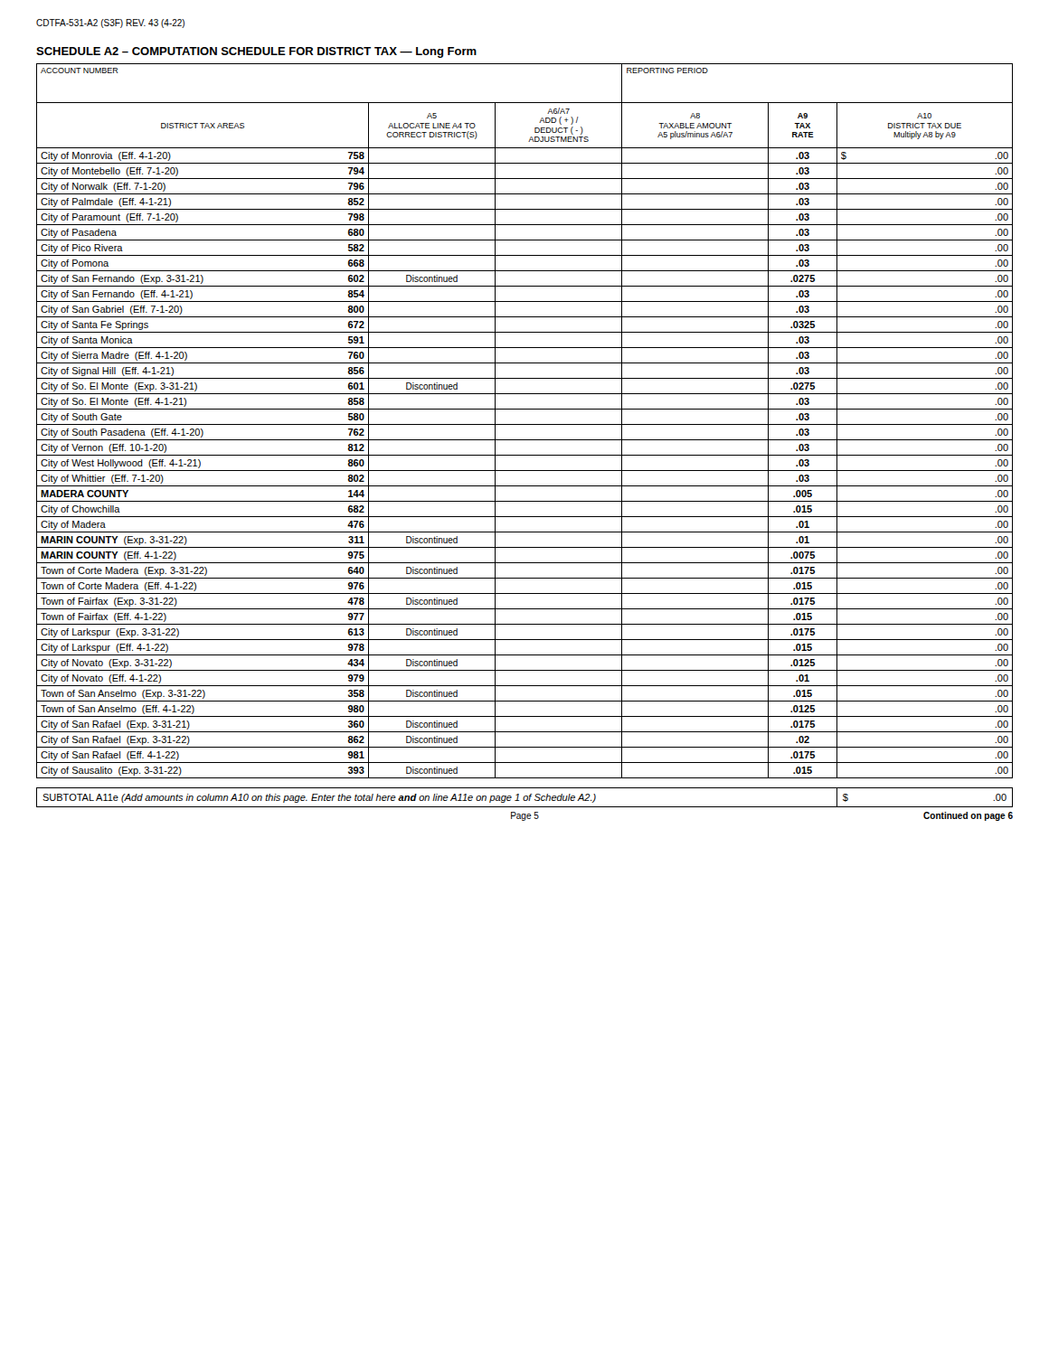CDTFA-531-A2 (S3F) REV. 43 (4-22)
SCHEDULE A2 – COMPUTATION SCHEDULE FOR DISTRICT TAX — Long Form
| ACCOUNT NUMBER | REPORTING PERIOD |
| DISTRICT TAX AREAS | A5 ALLOCATE LINE A4 TO CORRECT DISTRICT(S) | A6/A7 ADD ( + ) / DEDUCT ( - ) ADJUSTMENTS | A8 TAXABLE AMOUNT A5 plus/minus A6/A7 | A9 TAX RATE | A10 DISTRICT TAX DUE Multiply A8 by A9 |
| City of Monrovia (Eff. 4-1-20) 758 | | | | .03 | $ .00 |
| City of Montebello (Eff. 7-1-20) 794 | | | | .03 | .00 |
| City of Norwalk (Eff. 7-1-20) 796 | | | | .03 | .00 |
| City of Palmdale (Eff. 4-1-21) 852 | | | | .03 | .00 |
| City of Paramount (Eff. 7-1-20) 798 | | | | .03 | .00 |
| City of Pasadena 680 | | | | .03 | .00 |
| City of Pico Rivera 582 | | | | .03 | .00 |
| City of Pomona 668 | | | | .03 | .00 |
| City of San Fernando (Exp. 3-31-21) 602 | Discontinued | | | .0275 | .00 |
| City of San Fernando (Eff. 4-1-21) 854 | | | | .03 | .00 |
| City of San Gabriel (Eff. 7-1-20) 800 | | | | .03 | .00 |
| City of Santa Fe Springs 672 | | | | .0325 | .00 |
| City of Santa Monica 591 | | | | .03 | .00 |
| City of Sierra Madre (Eff. 4-1-20) 760 | | | | .03 | .00 |
| City of Signal Hill (Eff. 4-1-21) 856 | | | | .03 | .00 |
| City of So. El Monte (Exp. 3-31-21) 601 | Discontinued | | | .0275 | .00 |
| City of So. El Monte (Eff. 4-1-21) 858 | | | | .03 | .00 |
| City of South Gate 580 | | | | .03 | .00 |
| City of South Pasadena (Eff. 4-1-20) 762 | | | | .03 | .00 |
| City of Vernon (Eff. 10-1-20) 812 | | | | .03 | .00 |
| City of West Hollywood (Eff. 4-1-21) 860 | | | | .03 | .00 |
| City of Whittier (Eff. 7-1-20) 802 | | | | .03 | .00 |
| MADERA COUNTY 144 | | | | .005 | .00 |
| City of Chowchilla 682 | | | | .015 | .00 |
| City of Madera 476 | | | | .01 | .00 |
| MARIN COUNTY (Exp. 3-31-22) 311 | Discontinued | | | .01 | .00 |
| MARIN COUNTY (Eff. 4-1-22) 975 | | | | .0075 | .00 |
| Town of Corte Madera (Exp. 3-31-22) 640 | Discontinued | | | .0175 | .00 |
| Town of Corte Madera (Eff. 4-1-22) 976 | | | | .015 | .00 |
| Town of Fairfax (Exp. 3-31-22) 478 | Discontinued | | | .0175 | .00 |
| Town of Fairfax (Eff. 4-1-22) 977 | | | | .015 | .00 |
| City of Larkspur (Exp. 3-31-22) 613 | Discontinued | | | .0175 | .00 |
| City of Larkspur (Eff. 4-1-22) 978 | | | | .015 | .00 |
| City of Novato (Exp. 3-31-22) 434 | Discontinued | | | .0125 | .00 |
| City of Novato (Eff. 4-1-22) 979 | | | | .01 | .00 |
| Town of San Anselmo (Exp. 3-31-22) 358 | Discontinued | | | .015 | .00 |
| Town of San Anselmo (Eff. 4-1-22) 980 | | | | .0125 | .00 |
| City of San Rafael (Exp. 3-31-21) 360 | Discontinued | | | .0175 | .00 |
| City of San Rafael (Exp. 3-31-22) 862 | Discontinued | | | .02 | .00 |
| City of San Rafael (Eff. 4-1-22) 981 | | | | .0175 | .00 |
| City of Sausalito (Exp. 3-31-22) 393 | Discontinued | | | .015 | .00 |
| SUBTOTAL A11e (Add amounts in column A10 on this page. Enter the total here and on line A11e on page 1 of Schedule A2.) | $ .00 |
Page 5
Continued on page 6